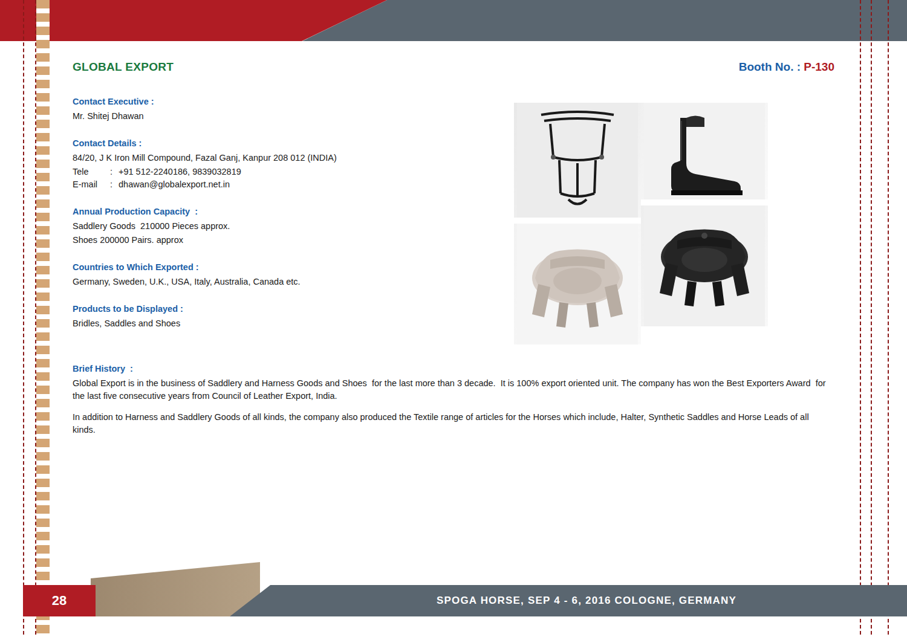GLOBAL EXPORT
Booth No. : P-130
Contact Executive :
Mr. Shitej Dhawan
Contact Details :
84/20, J K Iron Mill Compound, Fazal Ganj, Kanpur 208 012 (INDIA)
Tele : +91 512-2240186, 9839032819
E-mail : dhawan@globalexport.net.in
Annual Production Capacity :
Saddlery Goods 210000 Pieces approx.
Shoes 200000 Pairs. approx
Countries to Which Exported :
Germany, Sweden, U.K., USA, Italy, Australia, Canada etc.
Products to be Displayed :
Bridles, Saddles and Shoes
Brief History :
Global Export is in the business of Saddlery and Harness Goods and Shoes for the last more than 3 decade. It is 100% export oriented unit. The company has won the Best Exporters Award for the last five consecutive years from Council of Leather Export, India.
In addition to Harness and Saddlery Goods of all kinds, the company also produced the Textile range of articles for the Horses which include, Halter, Synthetic Saddles and Horse Leads of all kinds.
SPOGA HORSE, SEP 4 - 6, 2016 COLOGNE, GERMANY
28